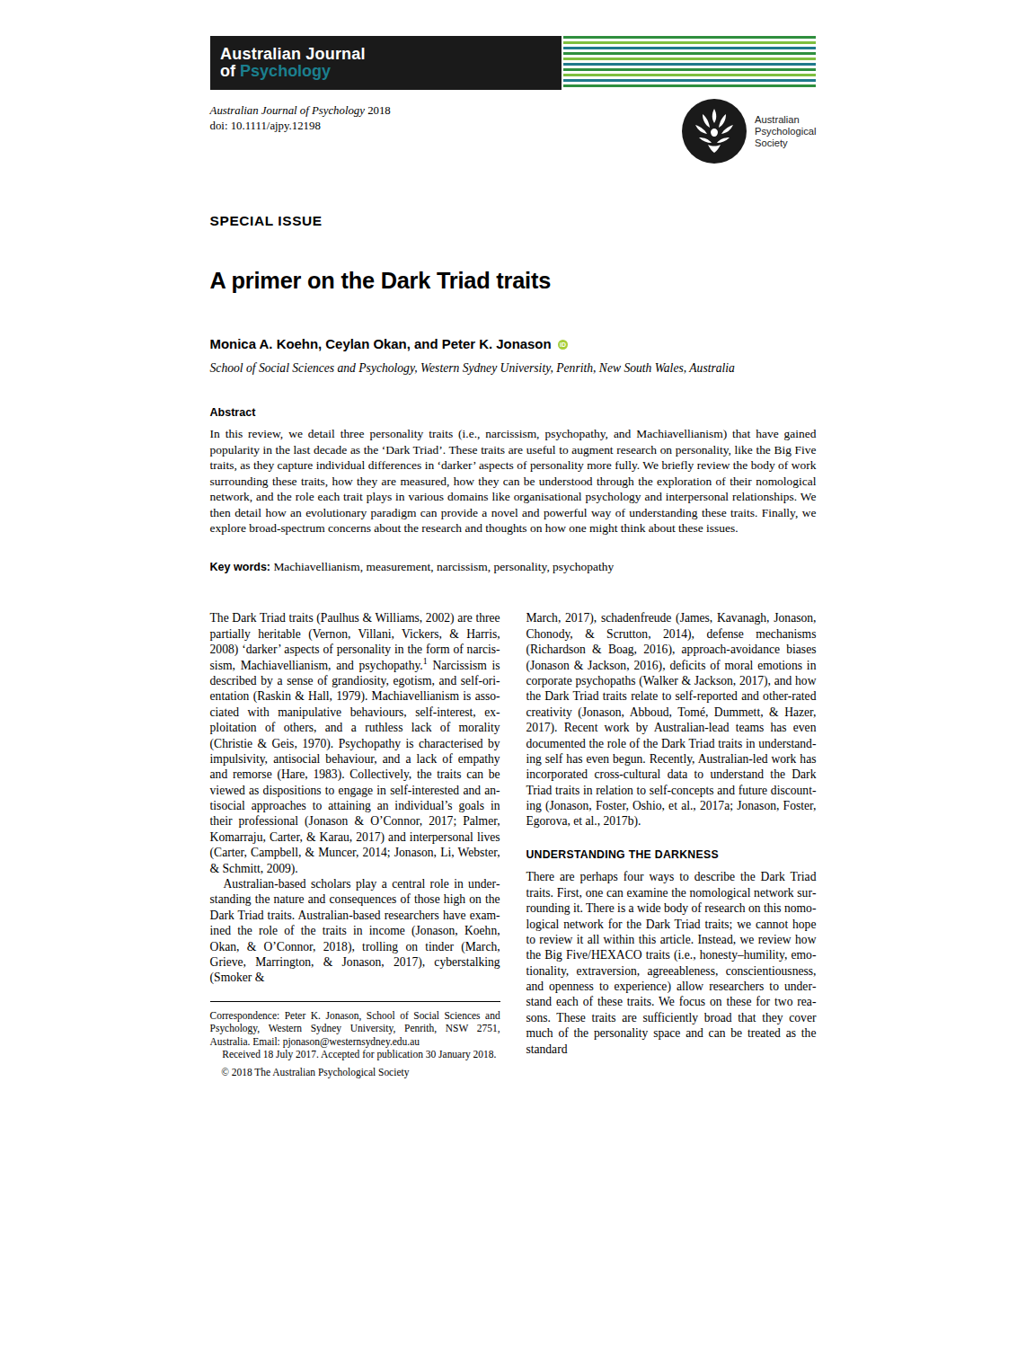Australian Journal
of Psychology
Australian Journal of Psychology 2018
doi: 10.1111/ajpy.12198
Australian
Psychological
Society
SPECIAL ISSUE
A primer on the Dark Triad traits
Monica A. Koehn, Ceylan Okan, and Peter K. Jonason iD
School of Social Sciences and Psychology, Western Sydney University, Penrith, New South Wales, Australia
Abstract
In this review, we detail three personality traits (i.e., narcissism, psychopathy, and Machiavellianism) that have gained popularity in the last decade as the ‘Dark Triad’. These traits are useful to augment research on personality, like the Big Five traits, as they capture individual differences in ‘darker’ aspects of personality more fully. We briefly review the body of work surrounding these traits, how they are measured, how they can be understood through the exploration of their nomological network, and the role each trait plays in various domains like organisational psychology and interpersonal relationships. We then detail how an evolutionary paradigm can provide a novel and powerful way of understanding these traits. Finally, we explore broad-spectrum concerns about the research and thoughts on how one might think about these issues.
Key words: Machiavellianism, measurement, narcissism, personality, psychopathy
The Dark Triad traits (Paulhus & Williams, 2002) are three partially heritable (Vernon, Villani, Vickers, & Harris, 2008) ‘darker’ aspects of personality in the form of narcissism, Machiavellianism, and psychopathy.1 Narcissism is described by a sense of grandiosity, egotism, and self-orientation (Raskin & Hall, 1979). Machiavellianism is associated with manipulative behaviours, self-interest, exploitation of others, and a ruthless lack of morality (Christie & Geis, 1970). Psychopathy is characterised by impulsivity, antisocial behaviour, and a lack of empathy and remorse (Hare, 1983). Collectively, the traits can be viewed as dispositions to engage in self-interested and antisocial approaches to attaining an individual’s goals in their professional (Jonason & O’Connor, 2017; Palmer, Komarraju, Carter, & Karau, 2017) and interpersonal lives (Carter, Campbell, & Muncer, 2014; Jonason, Li, Webster, & Schmitt, 2009).
Australian-based scholars play a central role in understanding the nature and consequences of those high on the Dark Triad traits. Australian-based researchers have examined the role of the traits in income (Jonason, Koehn, Okan, & O’Connor, 2018), trolling on tinder (March, Grieve, Marrington, & Jonason, 2017), cyberstalking (Smoker &
Correspondence: Peter K. Jonason, School of Social Sciences and Psychology, Western Sydney University, Penrith, NSW 2751, Australia. Email: pjonason@westernsydney.edu.au
Received 18 July 2017. Accepted for publication 30 January 2018.
© 2018 The Australian Psychological Society
March, 2017), schadenfreude (James, Kavanagh, Jonason, Chonody, & Scrutton, 2014), defense mechanisms (Richardson & Boag, 2016), approach-avoidance biases (Jonason & Jackson, 2016), deficits of moral emotions in corporate psychopaths (Walker & Jackson, 2017), and how the Dark Triad traits relate to self-reported and other-rated creativity (Jonason, Abboud, Tomé, Dummett, & Hazer, 2017). Recent work by Australian-lead teams has even documented the role of the Dark Triad traits in understanding self has even begun. Recently, Australian-led work has incorporated cross-cultural data to understand the Dark Triad traits in relation to self-concepts and future discounting (Jonason, Foster, Oshio, et al., 2017a; Jonason, Foster, Egorova, et al., 2017b).
UNDERSTANDING THE DARKNESS
There are perhaps four ways to describe the Dark Triad traits. First, one can examine the nomological network surrounding it. There is a wide body of research on this nomological network for the Dark Triad traits; we cannot hope to review it all within this article. Instead, we review how the Big Five/HEXACO traits (i.e., honesty–humility, emotionality, extraversion, agreeableness, conscientiousness, and openness to experience) allow researchers to understand each of these traits. We focus on these for two reasons. These traits are sufficiently broad that they cover much of the personality space and can be treated as the standard